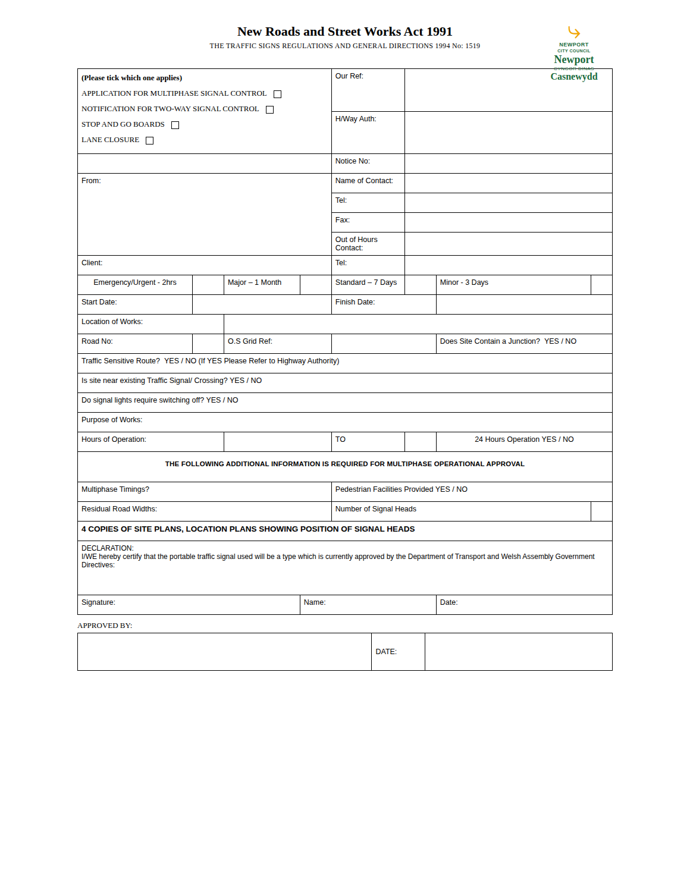⤷
NEWPORT
CITY COUNCIL
Newport
CYNGOR DINAS
Casnewydd
New Roads and Street Works Act 1991
THE TRAFFIC SIGNS REGULATIONS AND GENERAL DIRECTIONS 1994 No: 1519
| (Please tick which one applies) Application for Multiphase Signal Control Notification for Two-Way Signal Control Stop and Go Boards Lane Closure | Our Ref: | |
| H/Way Auth: | |
| | Notice No: | |
| From: | Name of Contact: | |
| Tel: | |
| Fax: | |
| Out of Hours Contact: | |
| Client: | Tel: | |
| Emergency/Urgent - 2hrs | | Major – 1 Month | | Standard – 7 Days | | Minor - 3 Days | |
| Start Date: | | Finish Date: | |
| Location of Works: | |
| Road No: | | O.S Grid Ref: | | Does Site Contain a Junction? YES / NO |
| Traffic Sensitive Route? YES / NO (If YES Please Refer to Highway Authority) |
| Is site near existing Traffic Signal/ Crossing? YES / NO |
| Do signal lights require switching off? YES / NO |
| Purpose of Works: |
| Hours of Operation: | | TO | | 24 Hours Operation YES / NO |
| THE FOLLOWING ADDITIONAL INFORMATION IS REQUIRED FOR MULTIPHASE OPERATIONAL APPROVAL |
| Multiphase Timings? | Pedestrian Facilities Provided YES / NO |
| Residual Road Widths: | Number of Signal Heads | |
| 4 COPIES OF SITE PLANS, LOCATION PLANS SHOWING POSITION OF SIGNAL HEADS |
| DECLARATION: I/WE hereby certify that the portable traffic signal used will be a type which is currently approved by the Department of Transport and Welsh Assembly Government Directives: |
| Signature: | Name: | Date: |
APPROVED BY:
| | DATE: | |